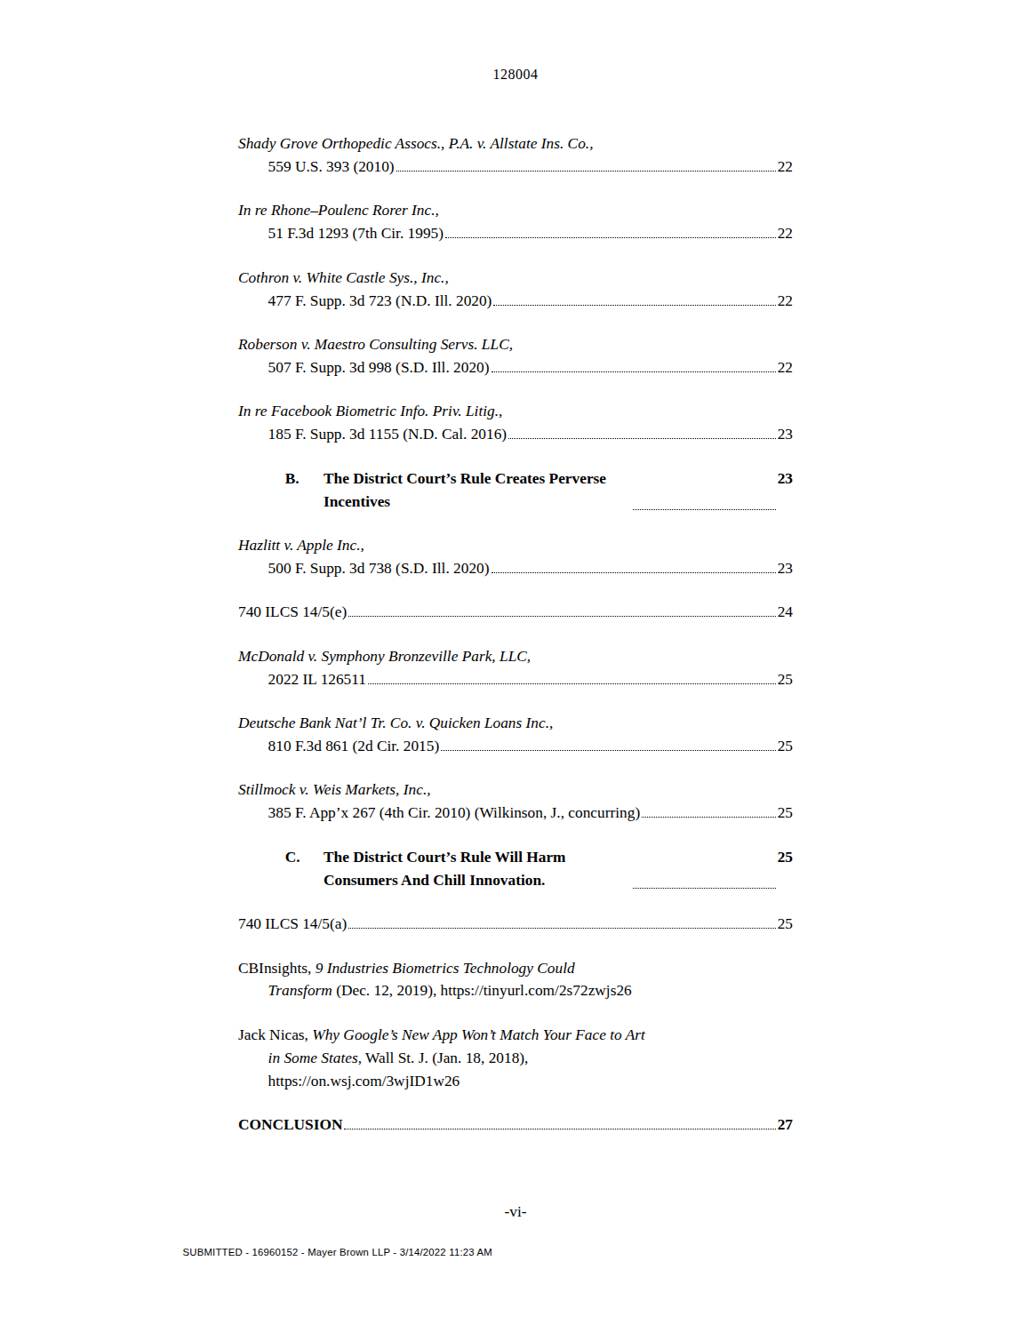128004
Shady Grove Orthopedic Assocs., P.A. v. Allstate Ins. Co.,
559 U.S. 393 (2010) 22
In re Rhone–Poulenc Rorer Inc.,
51 F.3d 1293 (7th Cir. 1995) 22
Cothron v. White Castle Sys., Inc.,
477 F. Supp. 3d 723 (N.D. Ill. 2020) 22
Roberson v. Maestro Consulting Servs. LLC,
507 F. Supp. 3d 998 (S.D. Ill. 2020) 22
In re Facebook Biometric Info. Priv. Litig.,
185 F. Supp. 3d 1155 (N.D. Cal. 2016) 23
B. The District Court’s Rule Creates Perverse Incentives 23
Hazlitt v. Apple Inc.,
500 F. Supp. 3d 738 (S.D. Ill. 2020) 23
740 ILCS 14/5(e) 24
McDonald v. Symphony Bronzeville Park, LLC,
2022 IL 126511 25
Deutsche Bank Nat’l Tr. Co. v. Quicken Loans Inc.,
810 F.3d 861 (2d Cir. 2015) 25
Stillmock v. Weis Markets, Inc.,
385 F. App’x 267 (4th Cir. 2010) (Wilkinson, J., concurring) 25
C. The District Court’s Rule Will Harm Consumers And Chill Innovation. 25
740 ILCS 14/5(a) 25
CBInsights, 9 Industries Biometrics Technology Could
Transform (Dec. 12, 2019), https://tinyurl.com/2s72zwjs 26
Jack Nicas, Why Google’s New App Won’t Match Your Face to Art
in Some States, Wall St. J. (Jan. 18, 2018),
https://on.wsj.com/3wjID1w 26
CONCLUSION 27
-vi-
SUBMITTED - 16960152 - Mayer Brown LLP - 3/14/2022 11:23 AM